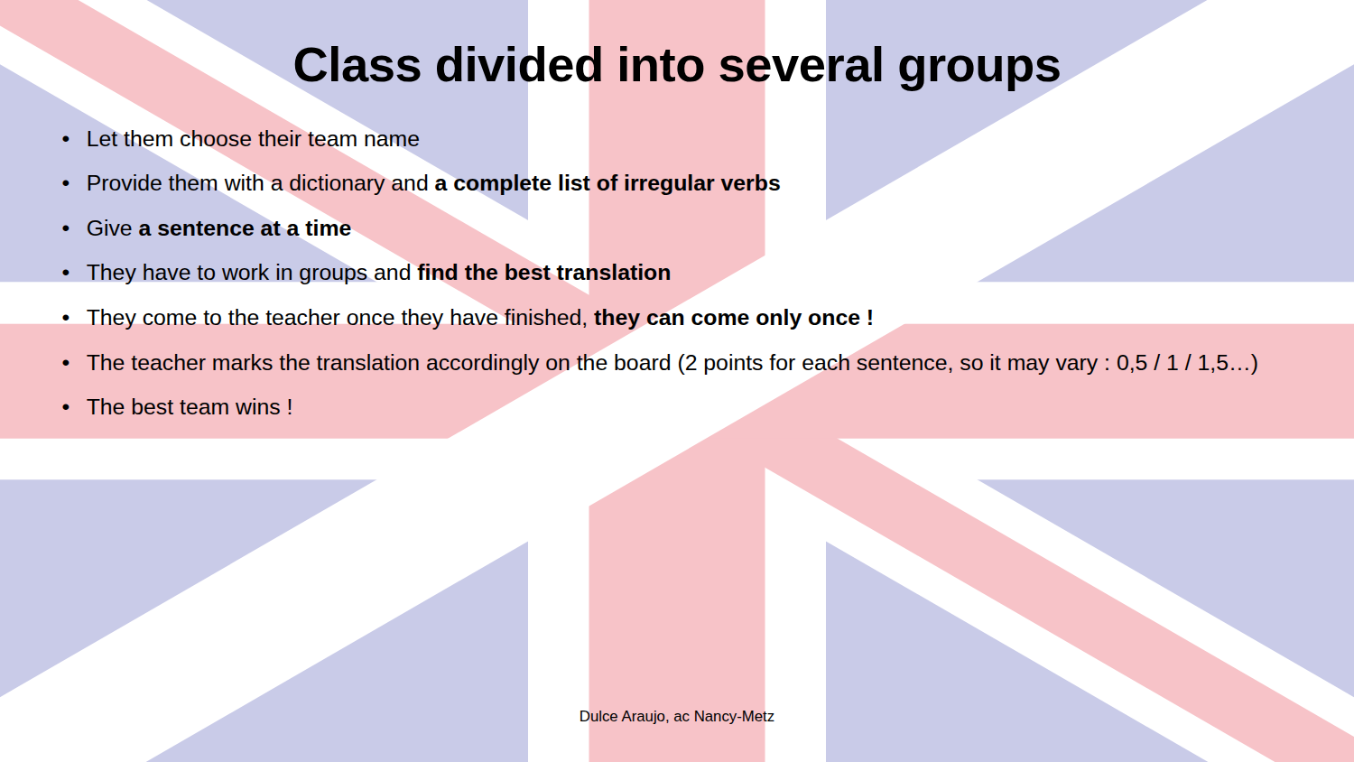Class divided into several groups
Let them choose their team name
Provide them with a dictionary and a complete list of irregular verbs
Give a sentence at a time
They have to work in groups and find the best translation
They come to the teacher once they have finished, they can come only once !
The teacher marks the translation accordingly on the board (2 points for each sentence, so it may vary : 0,5 / 1 / 1,5…)
The best team wins !
Dulce Araujo, ac Nancy-Metz